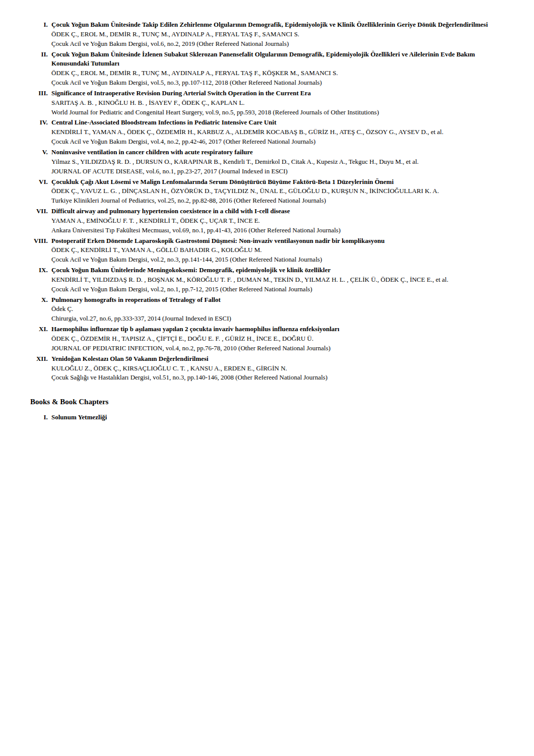Çocuk Yoğun Bakım Ünitesinde Takip Edilen Zehirlenme Olgularının Demografik, Epidemiyolojik ve Klinik Özelliklerinin Geriye Dönük Değerlendirilmesi
ÖDEK Ç., EROL M., DEMİR R., TUNÇ M., AYDINALP A., FERYAL TAŞ F., SAMANCI S.
Çocuk Acil ve Yoğun Bakım Dergisi, vol.6, no.2, 2019 (Other Refereed National Journals)
Çocuk Yoğun Bakım Ünitesinde İzlenen Subakut Sklerozan Panensefalit Olgularının Demografik, Epidemiyolojik Özellikleri ve Ailelerinin Evde Bakım Konusundaki Tutumları
ÖDEK Ç., EROL M., DEMİR R., TUNÇ M., AYDINALP A., FERYAL TAŞ F., KÖŞKER M., SAMANCI S.
Çocuk Acil ve Yoğun Bakım Dergisi, vol.5, no.3, pp.107-112, 2018 (Other Refereed National Journals)
Significance of Intraoperative Revision During Arterial Switch Operation in the Current Era
SARITAŞ A. B. , KINOĞLU H. B. , İSAYEV F., ÖDEK Ç., KAPLAN L.
World Journal for Pediatric and Congenital Heart Surgery, vol.9, no.5, pp.593, 2018 (Refereed Journals of Other Institutions)
Central Line-Associated Bloodstream Infections in Pediatric Intensive Care Unit
KENDİRLİ T., YAMAN A., ÖDEK Ç., ÖZDEMİR H., KARBUZ A., ALDEMİR KOCABAŞ B., GÜRİZ H., ATEŞ C., ÖZSOY G., AYSEV D., et al.
Çocuk Acil ve Yoğun Bakım Dergisi, vol.4, no.2, pp.42-46, 2017 (Other Refereed National Journals)
Noninvasive ventilation in cancer children with acute respiratory failure
Yilmaz S., YILDIZDAŞ R. D. , DURSUN O., KARAPINAR B., Kendirli T., Demirkol D., Citak A., Kupesiz A., Tekguc H., Duyu M., et al.
JOURNAL OF ACUTE DISEASE, vol.6, no.1, pp.23-27, 2017 (Journal Indexed in ESCI)
Çocukluk Çağı Akut Lösemi ve Malign Lenfomalarında Serum Dönüştürücü Büyüme Faktörü-Beta 1 Düzeylerinin Önemi
ÖDEK Ç., YAVUZ L. G. , DİNÇASLAN H., ÖZYÖRÜK D., TAÇYILDIZ N., ÜNAL E., GÜLOĞLU D., KURŞUN N., İKİNCİOĞULLARI K. A.
Turkiye Klinikleri Journal of Pediatrics, vol.25, no.2, pp.82-88, 2016 (Other Refereed National Journals)
Difficult airway and pulmonary hypertension coexistence in a child with I-cell disease
YAMAN A., EMİNOĞLU F. T. , KENDİRLİ T., ÖDEK Ç., UÇAR T., İNCE E.
Ankara Üniversitesi Tıp Fakültesi Mecmuası, vol.69, no.1, pp.41-43, 2016 (Other Refereed National Journals)
Postoperatif Erken Dönemde Laparoskopik Gastrostomi Düşmesi: Non-invaziv ventilasyonun nadir bir komplikasyonu
ÖDEK Ç., KENDİRLİ T., YAMAN A., GÖLLÜ BAHADIR G., KOLOĞLU M.
Çocuk Acil ve Yoğun Bakım Dergisi, vol.2, no.3, pp.141-144, 2015 (Other Refereed National Journals)
Çocuk Yoğun Bakım Ünitelerinde Meningokoksemi: Demografik, epidemiyolojik ve klinik özellikler
KENDİRLİ T., YILDIZDAŞ R. D. , BOŞNAK M., KÖROĞLU T. F. , DUMAN M., TEKİN D., YILMAZ H. L. , ÇELİK Ü., ÖDEK Ç., İNCE E., et al.
Çocuk Acil ve Yoğun Bakım Dergisi, vol.2, no.1, pp.7-12, 2015 (Other Refereed National Journals)
Pulmonary homografts in reoperations of Tetralogy of Fallot
Ödek Ç.
Chirurgia, vol.27, no.6, pp.333-337, 2014 (Journal Indexed in ESCI)
Haemophilus influenzae tip b aşılaması yapılan 2 çocukta invaziv haemophilus influenza enfeksiyonları
ÖDEK Ç., ÖZDEMİR H., TAPISIZ A., ÇİFTÇİ E., DOĞU E. F. , GÜRİZ H., İNCE E., DOĞRU Ü.
JOURNAL OF PEDIATRIC INFECTION, vol.4, no.2, pp.76-78, 2010 (Other Refereed National Journals)
Yenidoğan Kolestazı Olan 50 Vakanın Değerlendirilmesi
KULOĞLU Z., ÖDEK Ç., KIRSAÇLIOĞLU C. T. , KANSU A., ERDEN E., GİRGİN N.
Çocuk Sağlığı ve Hastalıkları Dergisi, vol.51, no.3, pp.140-146, 2008 (Other Refereed National Journals)
Books & Book Chapters
Solunum Yetmezliği